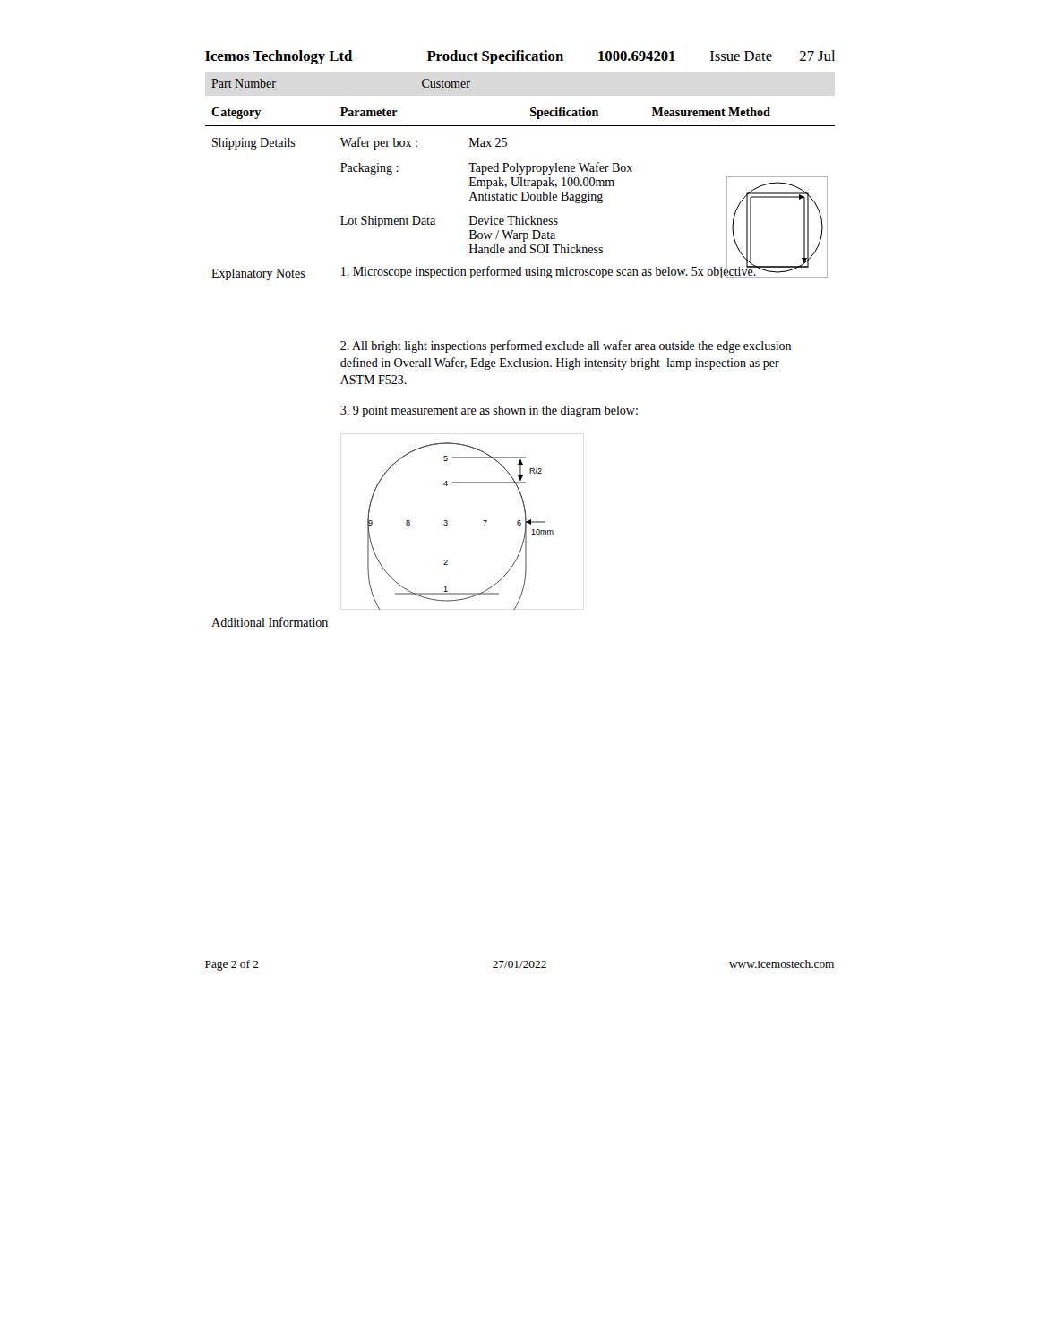Icemos Technology Ltd Product Specification 1000.694201 Issue Date 27 July 2021 16:30:08
Part Number Customer
Category Parameter Specification Measurement Method
Shipping Details Wafer per box : Max 25
Packaging : Taped Polypropylene Wafer Box
Empak, Ultrapak, 100.00mm
Antistatic Double Bagging
Lot Shipment Data Device Thickness
Bow / Warp Data
Handle and SOI Thickness
Explanatory Notes
1. Microscope inspection performed using microscope scan as below. 5x objective.
2. All bright light inspections performed exclude all wafer area outside the edge exclusion defined in Overall Wafer, Edge Exclusion. High intensity bright lamp inspection as per ASTM F523.
3. 9 point measurement are as shown in the diagram below:
5 4 3 2 1 9 8 7 6 R/2 10mm
Additional Information
Page 2 of 2
27/01/2022
www.icemostech.com